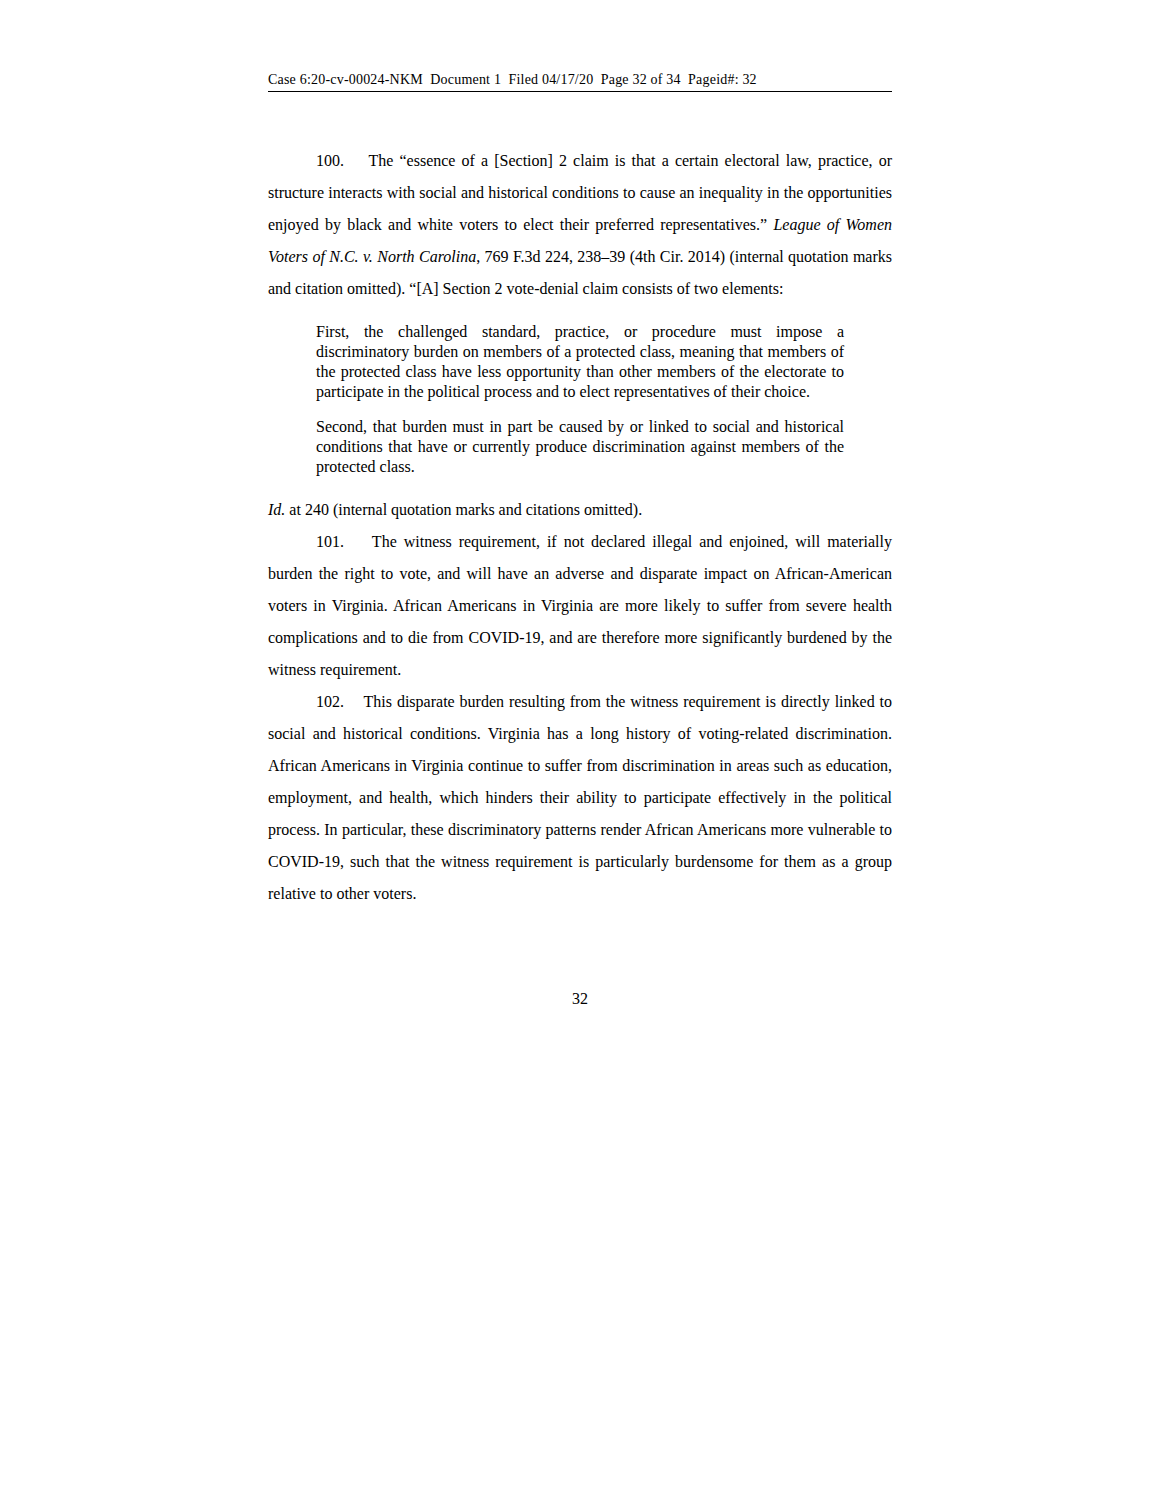Case 6:20-cv-00024-NKM Document 1 Filed 04/17/20 Page 32 of 34 Pageid#: 32
100. The “essence of a [Section] 2 claim is that a certain electoral law, practice, or structure interacts with social and historical conditions to cause an inequality in the opportunities enjoyed by black and white voters to elect their preferred representatives.” League of Women Voters of N.C. v. North Carolina, 769 F.3d 224, 238–39 (4th Cir. 2014) (internal quotation marks and citation omitted). “[A] Section 2 vote-denial claim consists of two elements:
First, the challenged standard, practice, or procedure must impose a discriminatory burden on members of a protected class, meaning that members of the protected class have less opportunity than other members of the electorate to participate in the political process and to elect representatives of their choice.
Second, that burden must in part be caused by or linked to social and historical conditions that have or currently produce discrimination against members of the protected class.
Id. at 240 (internal quotation marks and citations omitted).
101. The witness requirement, if not declared illegal and enjoined, will materially burden the right to vote, and will have an adverse and disparate impact on African-American voters in Virginia. African Americans in Virginia are more likely to suffer from severe health complications and to die from COVID-19, and are therefore more significantly burdened by the witness requirement.
102. This disparate burden resulting from the witness requirement is directly linked to social and historical conditions. Virginia has a long history of voting-related discrimination. African Americans in Virginia continue to suffer from discrimination in areas such as education, employment, and health, which hinders their ability to participate effectively in the political process. In particular, these discriminatory patterns render African Americans more vulnerable to COVID-19, such that the witness requirement is particularly burdensome for them as a group relative to other voters.
32